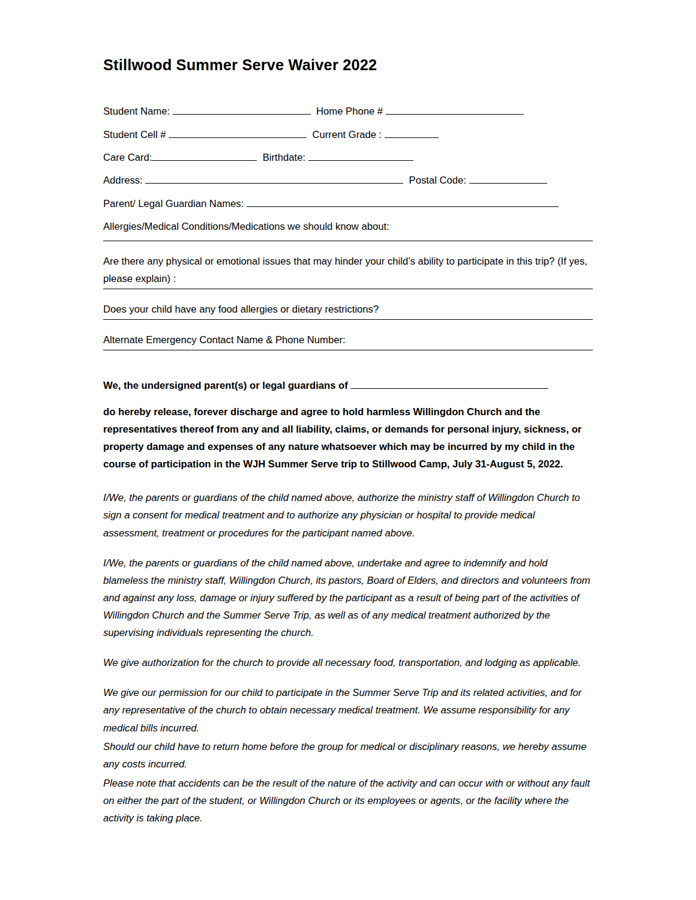Stillwood Summer Serve Waiver 2022
Student Name: Home Phone #
Student Cell # Current Grade :
Care Card: Birthdate:
Address: Postal Code:
Parent/ Legal Guardian Names:
Allergies/Medical Conditions/Medications we should know about:
Are there any physical or emotional issues that may hinder your child’s ability to participate in this trip? (If yes, please explain) :
Does your child have any food allergies or dietary restrictions?
Alternate Emergency Contact Name & Phone Number:
We, the undersigned parent(s) or legal guardians of
do hereby release, forever discharge and agree to hold harmless Willingdon Church and the representatives thereof from any and all liability, claims, or demands for personal injury, sickness, or property damage and expenses of any nature whatsoever which may be incurred by my child in the course of participation in the WJH Summer Serve trip to Stillwood Camp, July 31-August 5, 2022.
I/We, the parents or guardians of the child named above, authorize the ministry staff of Willingdon Church to sign a consent for medical treatment and to authorize any physician or hospital to provide medical assessment, treatment or procedures for the participant named above.
I/We, the parents or guardians of the child named above, undertake and agree to indemnify and hold blameless the ministry staff, Willingdon Church, its pastors, Board of Elders, and directors and volunteers from and against any loss, damage or injury suffered by the participant as a result of being part of the activities of Willingdon Church and the Summer Serve Trip, as well as of any medical treatment authorized by the supervising individuals representing the church.
We give authorization for the church to provide all necessary food, transportation, and lodging as applicable.
We give our permission for our child to participate in the Summer Serve Trip and its related activities, and for any representative of the church to obtain necessary medical treatment. We assume responsibility for any medical bills incurred.
Should our child have to return home before the group for medical or disciplinary reasons, we hereby assume any costs incurred.
Please note that accidents can be the result of the nature of the activity and can occur with or without any fault on either the part of the student, or Willingdon Church or its employees or agents, or the facility where the activity is taking place.